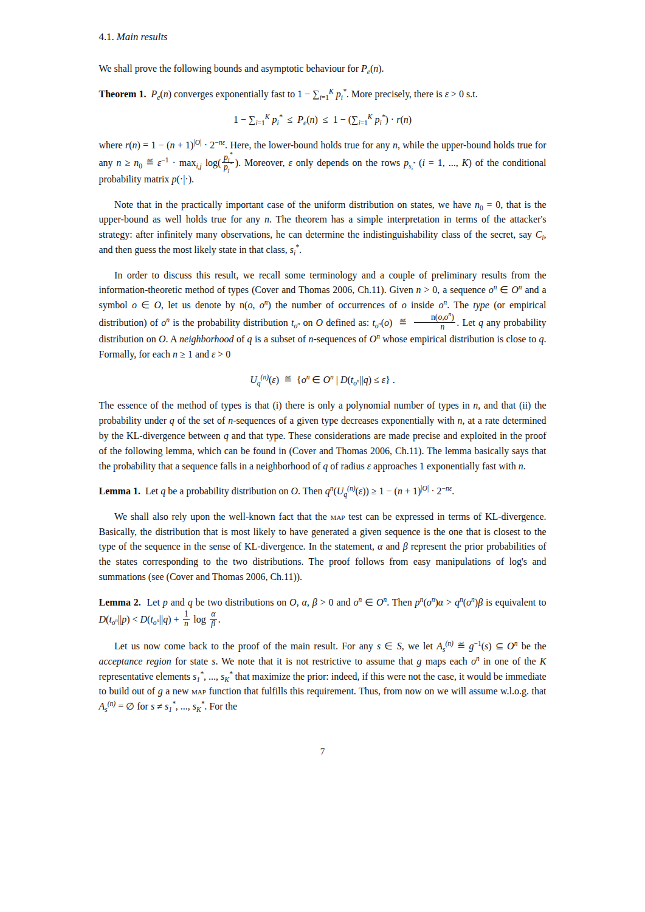4.1. Main results
We shall prove the following bounds and asymptotic behaviour for Pe(n).
Theorem 1. Pe(n) converges exponentially fast to 1 − ∑i=1K pi*. More precisely, there is ε > 0 s.t.
1 − ∑i=1K pi* ≤ Pe(n) ≤ 1 − (∑i=1K pi*) · r(n)
where r(n) = 1 − (n + 1)|O| · 2−nε. Here, the lower-bound holds true for any n, while the upper-bound holds true for any n ≥ n0 ≝ ε−1 · maxi,j log(pi*pj*). Moreover, ε only depends on the rows psi* (i = 1, ..., K) of the conditional probability matrix p(·|·).
Note that in the practically important case of the uniform distribution on states, we have n0 = 0, that is the upper-bound as well holds true for any n. The theorem has a simple interpretation in terms of the attacker's strategy: after infinitely many observations, he can determine the indistinguishability class of the secret, say Ci, and then guess the most likely state in that class, si*.
In order to discuss this result, we recall some terminology and a couple of preliminary results from the information-theoretic method of types (Cover and Thomas 2006, Ch.11). Given n > 0, a sequence on ∈ On and a symbol o ∈ O, let us denote by n(o, on) the number of occurrences of o inside on. The type (or empirical distribution) of on is the probability distribution ton on O defined as: ton(o) ≝ n(o,on) n. Let q any probability distribution on O. A neighborhood of q is a subset of n-sequences of On whose empirical distribution is close to q. Formally, for each n ≥ 1 and ε > 0
Uq(n)(ε) ≝ {on ∈ On | D(ton||q) ≤ ε} .
The essence of the method of types is that (i) there is only a polynomial number of types in n, and that (ii) the probability under q of the set of n-sequences of a given type decreases exponentially with n, at a rate determined by the KL-divergence between q and that type. These considerations are made precise and exploited in the proof of the following lemma, which can be found in (Cover and Thomas 2006, Ch.11). The lemma basically says that the probability that a sequence falls in a neighborhood of q of radius ε approaches 1 exponentially fast with n.
Lemma 1. Let q be a probability distribution on O. Then qn(Uq(n)(ε)) ≥ 1 − (n + 1)|O| · 2−nε.
We shall also rely upon the well-known fact that the map test can be expressed in terms of KL-divergence. Basically, the distribution that is most likely to have generated a given sequence is the one that is closest to the type of the sequence in the sense of KL-divergence. In the statement, α and β represent the prior probabilities of the states corresponding to the two distributions. The proof follows from easy manipulations of log's and summations (see (Cover and Thomas 2006, Ch.11)).
Lemma 2. Let p and q be two distributions on O, α, β > 0 and on ∈ On. Then pn(on)α > qn(on)β is equivalent to D(ton||p) < D(ton||q) + 1 n log αβ.
Let us now come back to the proof of the main result. For any s ∈ S, we let As(n) ≝ g−1(s) ⊆ On be the acceptance region for state s. We note that it is not restrictive to assume that g maps each on in one of the K representative elements s1*, ..., sK* that maximize the prior: indeed, if this were not the case, it would be immediate to build out of g a new map function that fulfills this requirement. Thus, from now on we will assume w.l.o.g. that As(n) = ∅ for s ≠ s1*, ..., sK*. For the
7